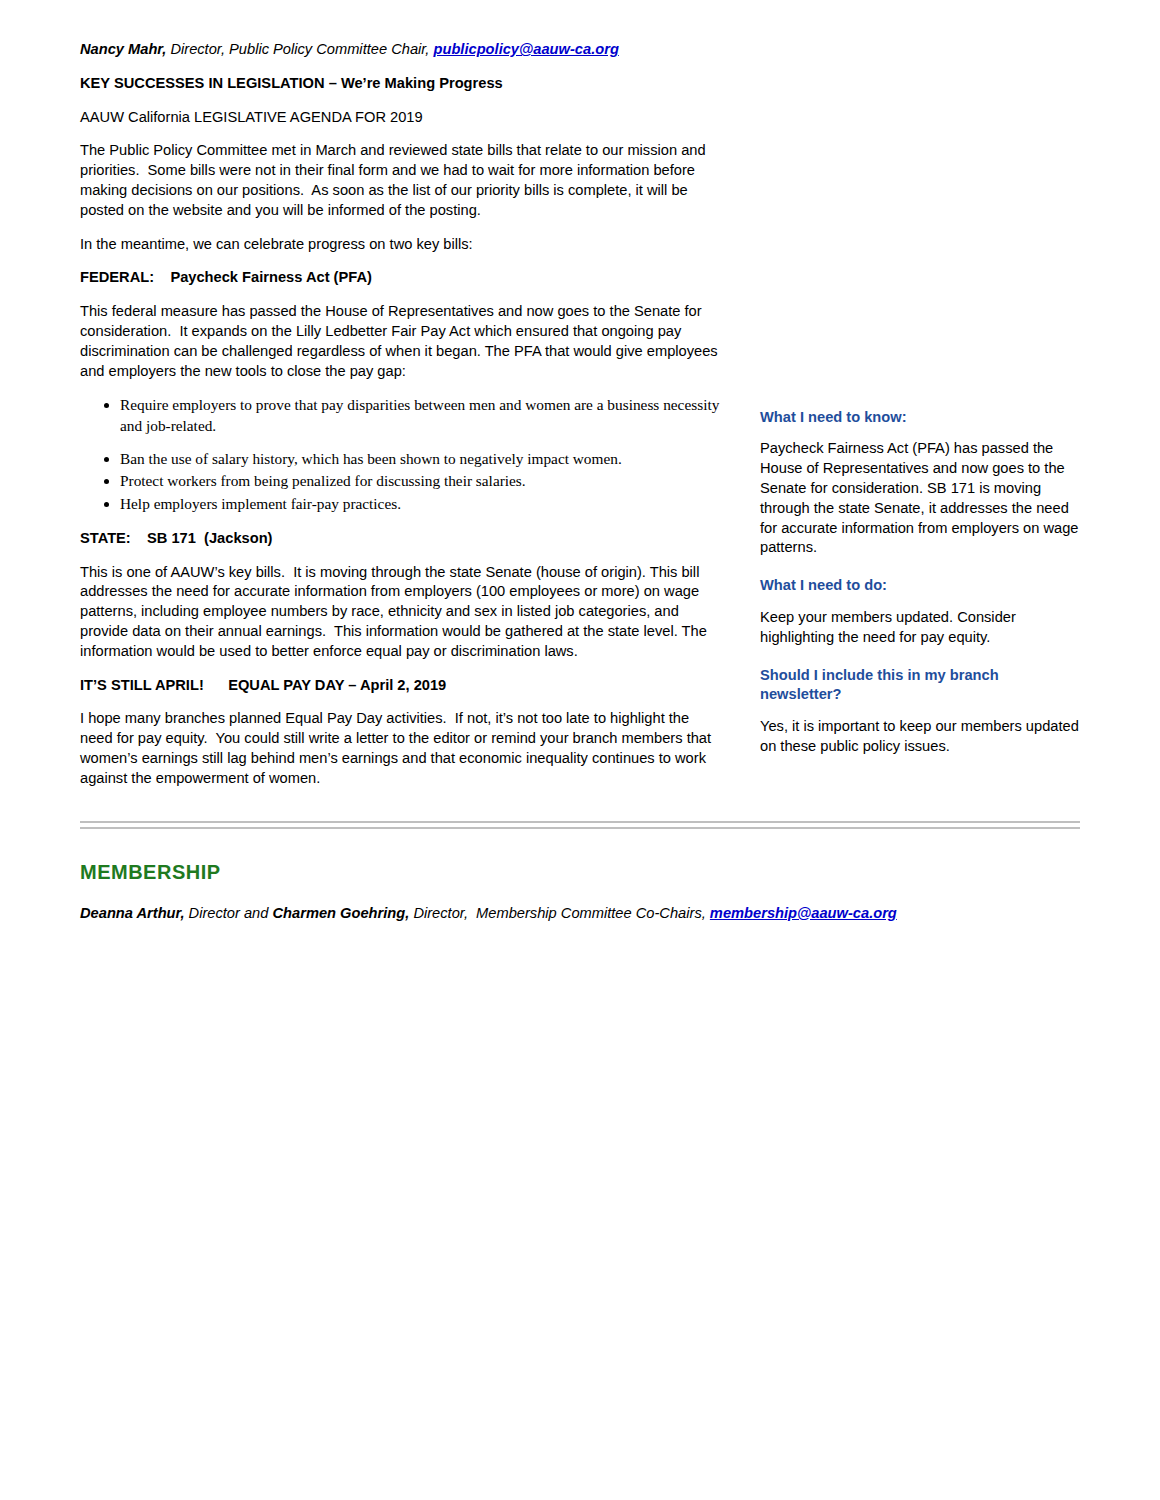Nancy Mahr, Director, Public Policy Committee Chair, publicpolicy@aauw-ca.org
KEY SUCCESSES IN LEGISLATION – We’re Making Progress
AAUW California LEGISLATIVE AGENDA FOR 2019
The Public Policy Committee met in March and reviewed state bills that relate to our mission and priorities. Some bills were not in their final form and we had to wait for more information before making decisions on our positions. As soon as the list of our priority bills is complete, it will be posted on the website and you will be informed of the posting.
In the meantime, we can celebrate progress on two key bills:
FEDERAL: Paycheck Fairness Act (PFA)
This federal measure has passed the House of Representatives and now goes to the Senate for consideration. It expands on the Lilly Ledbetter Fair Pay Act which ensured that ongoing pay discrimination can be challenged regardless of when it began. The PFA that would give employees and employers the new tools to close the pay gap:
Require employers to prove that pay disparities between men and women are a business necessity and job-related.
Ban the use of salary history, which has been shown to negatively impact women.
Protect workers from being penalized for discussing their salaries.
Help employers implement fair-pay practices.
STATE: SB 171 (Jackson)
This is one of AAUW’s key bills. It is moving through the state Senate (house of origin). This bill addresses the need for accurate information from employers (100 employees or more) on wage patterns, including employee numbers by race, ethnicity and sex in listed job categories, and provide data on their annual earnings. This information would be gathered at the state level. The information would be used to better enforce equal pay or discrimination laws.
IT’S STILL APRIL! EQUAL PAY DAY – April 2, 2019
I hope many branches planned Equal Pay Day activities. If not, it’s not too late to highlight the need for pay equity. You could still write a letter to the editor or remind your branch members that women’s earnings still lag behind men’s earnings and that economic inequality continues to work against the empowerment of women.
What I need to know:
Paycheck Fairness Act (PFA) has passed the House of Representatives and now goes to the Senate for consideration. SB 171 is moving through the state Senate, it addresses the need for accurate information from employers on wage patterns.
What I need to do:
Keep your members updated. Consider highlighting the need for pay equity.
Should I include this in my branch newsletter?
Yes, it is important to keep our members updated on these public policy issues.
MEMBERSHIP
Deanna Arthur, Director and Charmen Goehring, Director, Membership Committee Co-Chairs, membership@aauw-ca.org